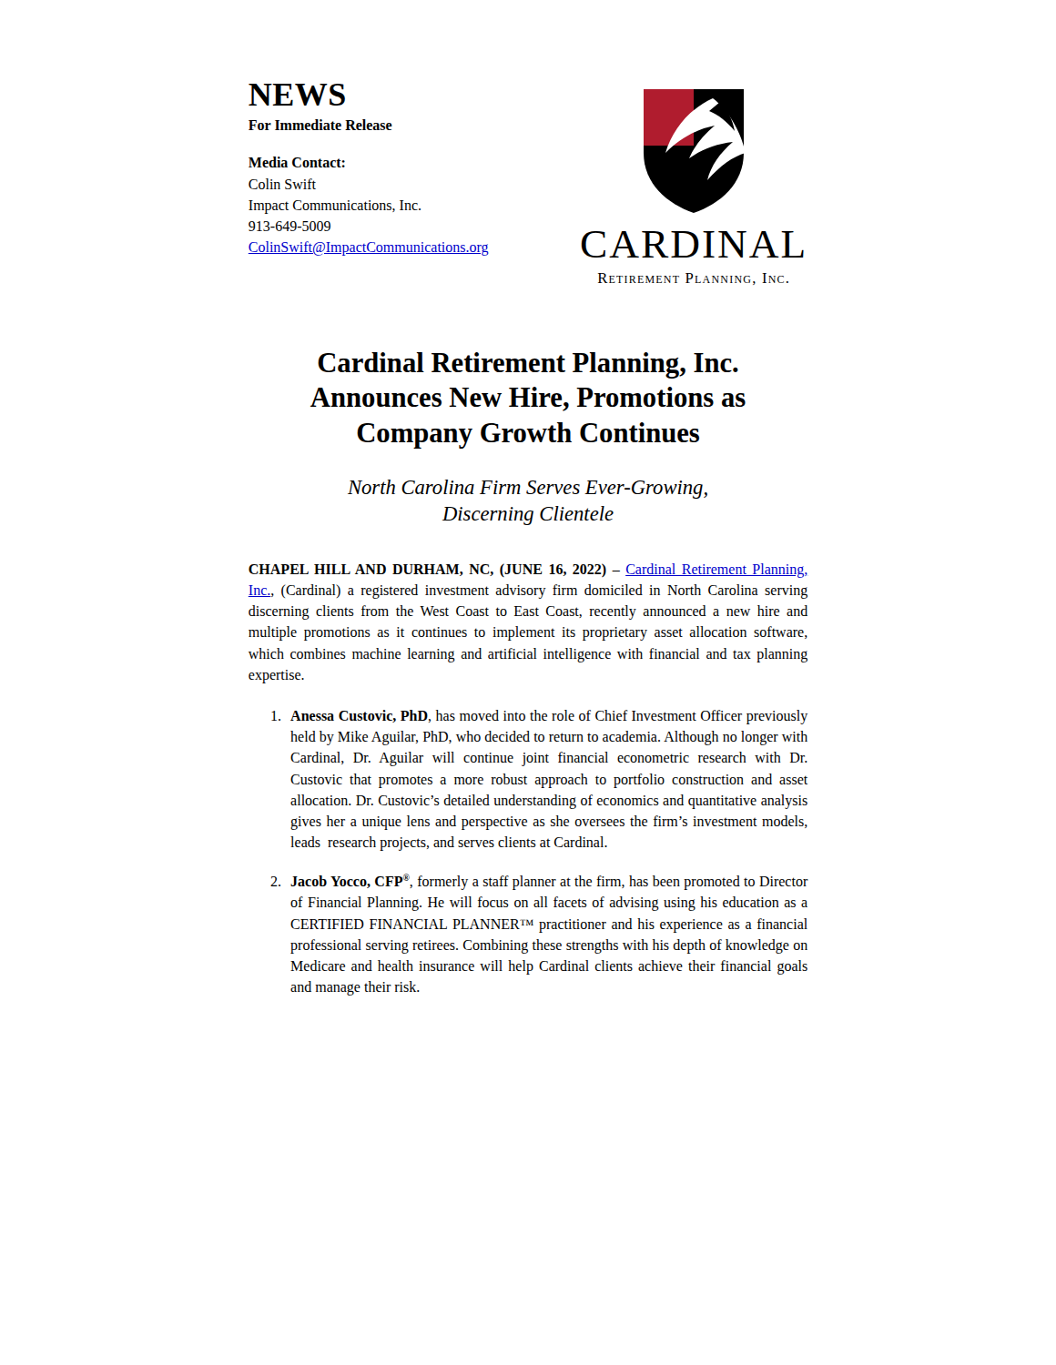NEWS
For Immediate Release
Media Contact:
Colin Swift
Impact Communications, Inc.
913-649-5009
ColinSwift@ImpactCommunications.org
CARDINAL
Retirement Planning, Inc.
Cardinal Retirement Planning, Inc.
Announces New Hire, Promotions as
Company Growth Continues
North Carolina Firm Serves Ever-Growing,
Discerning Clientele
CHAPEL HILL AND DURHAM, NC, (JUNE 16, 2022) – Cardinal Retirement Planning, Inc., (Cardinal) a registered investment advisory firm domiciled in North Carolina serving discerning clients from the West Coast to East Coast, recently announced a new hire and multiple promotions as it continues to implement its proprietary asset allocation software, which combines machine learning and artificial intelligence with financial and tax planning expertise.
Anessa Custovic, PhD, has moved into the role of Chief Investment Officer previously held by Mike Aguilar, PhD, who decided to return to academia. Although no longer with Cardinal, Dr. Aguilar will continue joint financial econometric research with Dr. Custovic that promotes a more robust approach to portfolio construction and asset allocation. Dr. Custovic’s detailed understanding of economics and quantitative analysis gives her a unique lens and perspective as she oversees the firm’s investment models, leads research projects, and serves clients at Cardinal.
Jacob Yocco, CFP®, formerly a staff planner at the firm, has been promoted to Director of Financial Planning. He will focus on all facets of advising using his education as a CERTIFIED FINANCIAL PLANNER™ practitioner and his experience as a financial professional serving retirees. Combining these strengths with his depth of knowledge on Medicare and health insurance will help Cardinal clients achieve their financial goals and manage their risk.